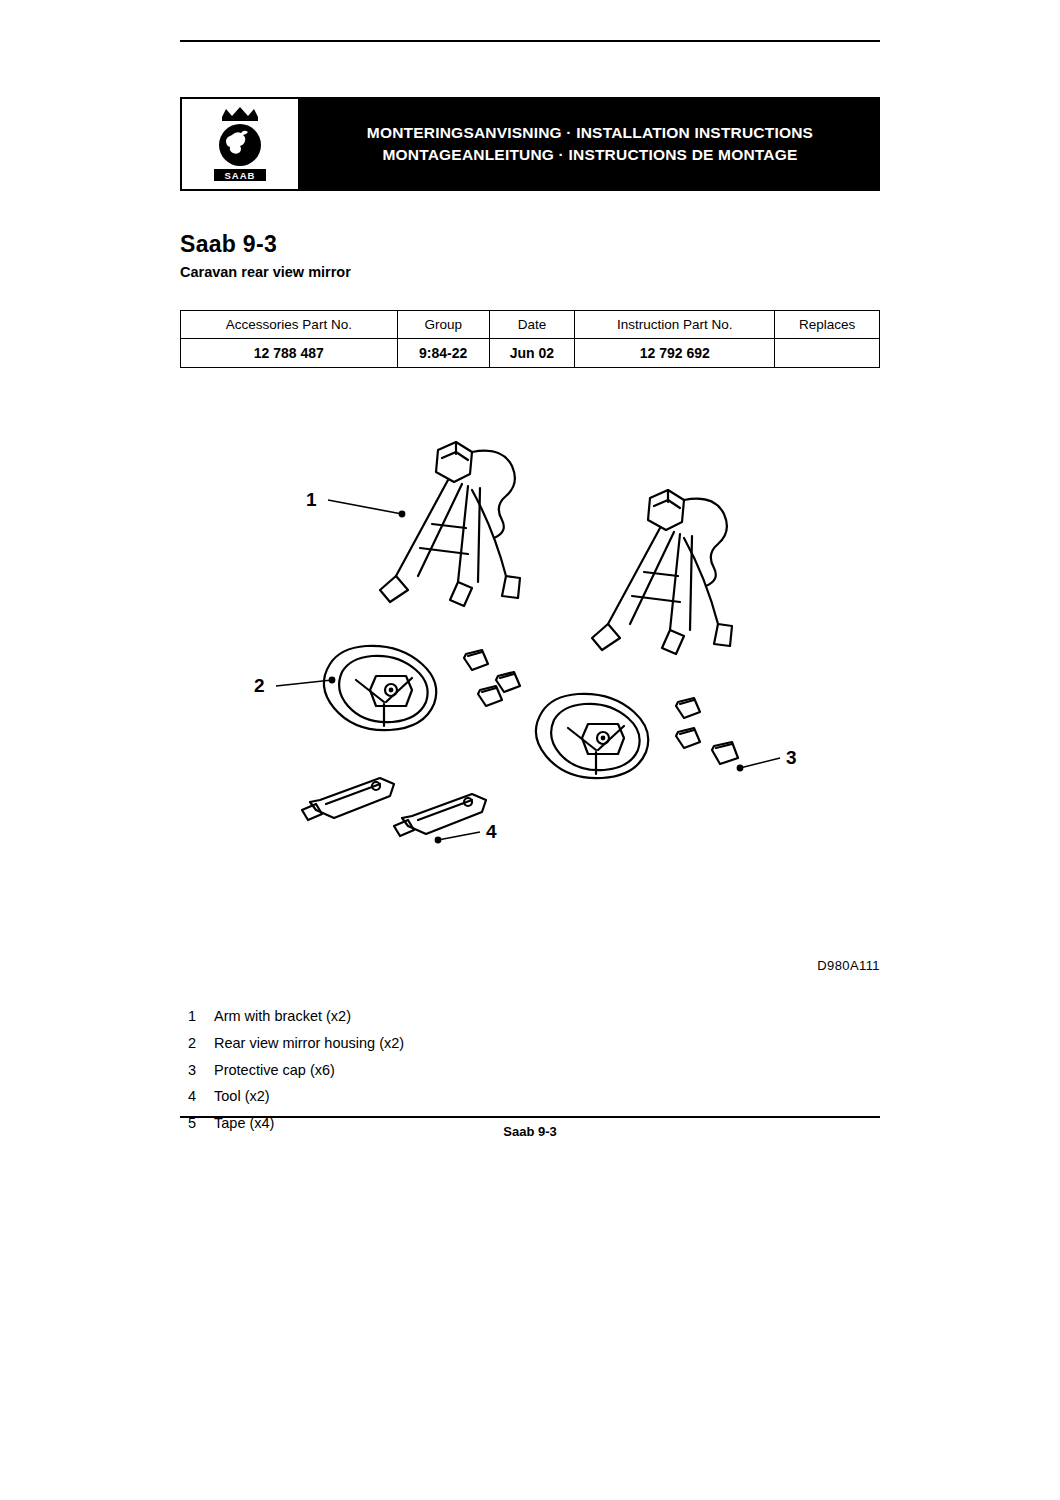SAAB
MONTERINGSANVISNING · INSTALLATION INSTRUCTIONS
MONTAGEANLEITUNG · INSTRUCTIONS DE MONTAGE
Saab 9-3
Caravan rear view mirror
| Accessories Part No. | Group | Date | Instruction Part No. | Replaces |
| --- | --- | --- | --- | --- |
| 12 788 487 | 9:84-22 | Jun 02 | 12 792 692 | |
1 2 3 4
D980A111
1 Arm with bracket (x2)
2 Rear view mirror housing (x2)
3 Protective cap (x6)
4 Tool (x2)
5 Tape (x4)
Saab 9-3